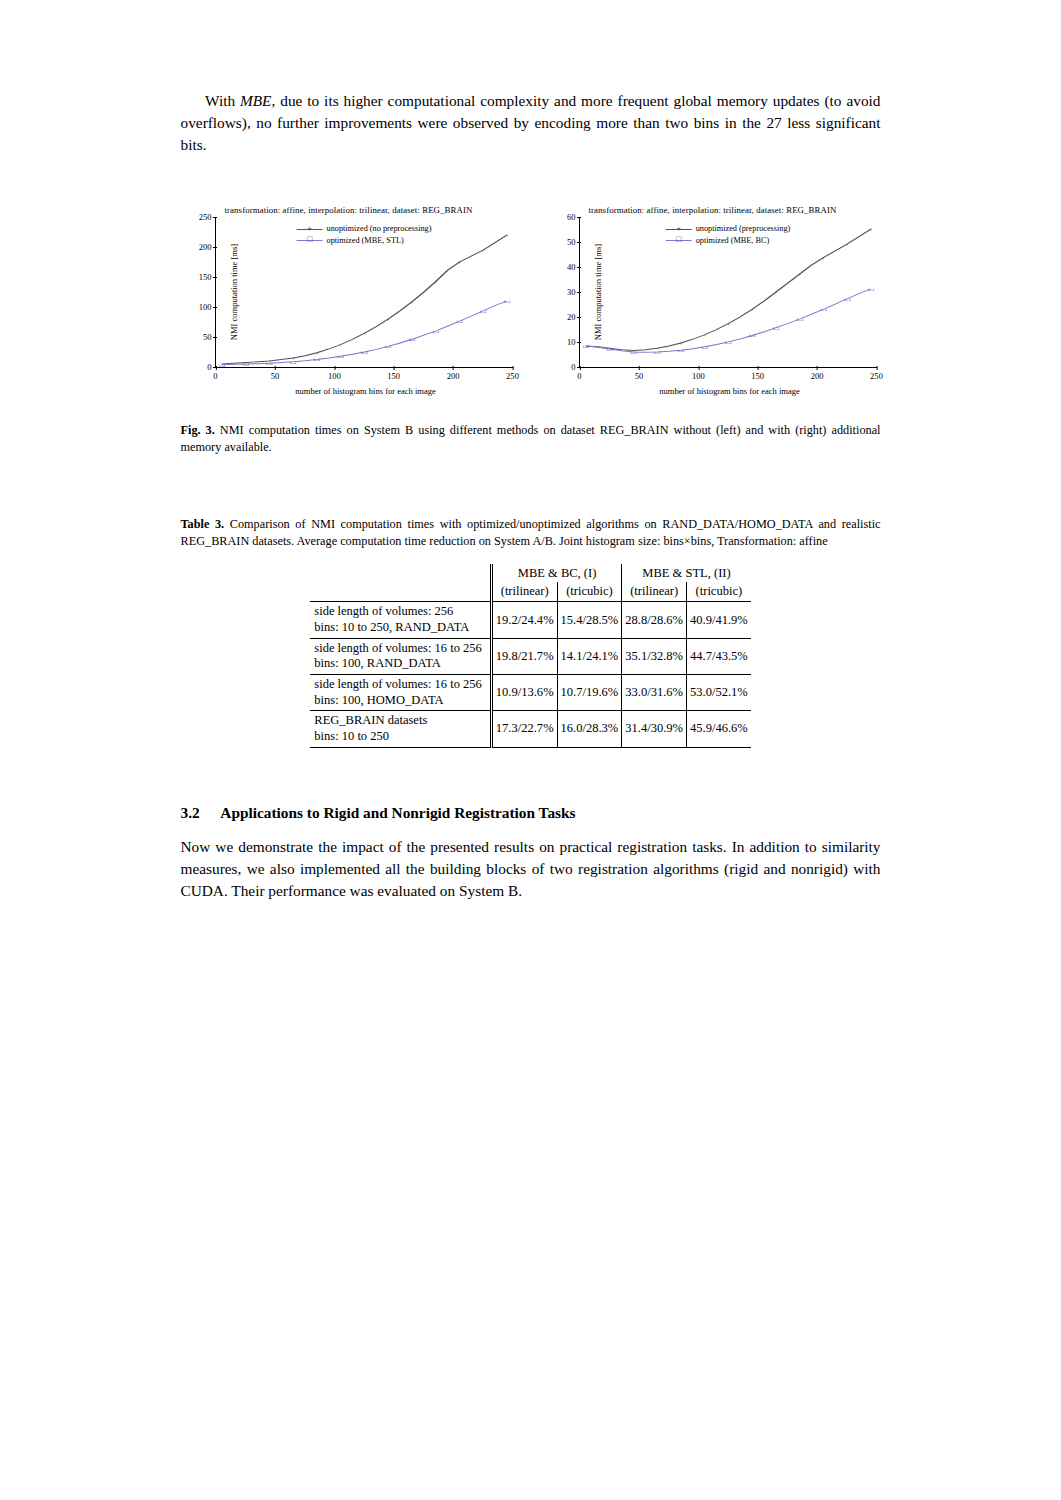With MBE, due to its higher computational complexity and more frequent global memory updates (to avoid overflows), no further improvements were observed by encoding more than two bins in the 27 less significant bits.
transformation: affine, interpolation: trilinear, dataset: REG_BRAIN
NMI computation time [ms]
250
200
150
100
50
0
0
50
100
150
200
250
unoptimized (no preprocessing)
optimized (MBE, STL)
+ + + + + + + + + + + + + □ □ □ □ □ □ □ □ □ □ □ □ □
number of histogram bins for each image
transformation: affine, interpolation: trilinear, dataset: REG_BRAIN
NMI computation time [ms]
60
50
40
30
20
10
0
0
50
100
150
200
250
unoptimized (preprocessing)
optimized (MBE, BC)
+ + + + + + + + + + + + + □ □ □ □ □ □ □ □ □ □ □ □ □
number of histogram bins for each image
Fig. 3. NMI computation times on System B using different methods on dataset REG_BRAIN without (left) and with (right) additional memory available.
Table 3. Comparison of NMI computation times with optimized/unoptimized algorithms on RAND_DATA/HOMO_DATA and realistic REG_BRAIN datasets. Average computation time reduction on System A/B. Joint histogram size: bins×bins, Transformation: affine
| | MBE & BC, (I) | MBE & STL, (II) |
| --- | --- | --- |
| | (trilinear) | (tricubic) | (trilinear) | (tricubic) |
| side length of volumes: 256 bins: 10 to 250, RAND_DATA | 19.2/24.4% | 15.4/28.5% | 28.8/28.6% | 40.9/41.9% |
| side length of volumes: 16 to 256 bins: 100, RAND_DATA | 19.8/21.7% | 14.1/24.1% | 35.1/32.8% | 44.7/43.5% |
| side length of volumes: 16 to 256 bins: 100, HOMO_DATA | 10.9/13.6% | 10.7/19.6% | 33.0/31.6% | 53.0/52.1% |
| REG_BRAIN datasets bins: 10 to 250 | 17.3/22.7% | 16.0/28.3% | 31.4/30.9% | 45.9/46.6% |
3.2 Applications to Rigid and Nonrigid Registration Tasks
Now we demonstrate the impact of the presented results on practical registration tasks. In addition to similarity measures, we also implemented all the building blocks of two registration algorithms (rigid and nonrigid) with CUDA. Their performance was evaluated on System B.